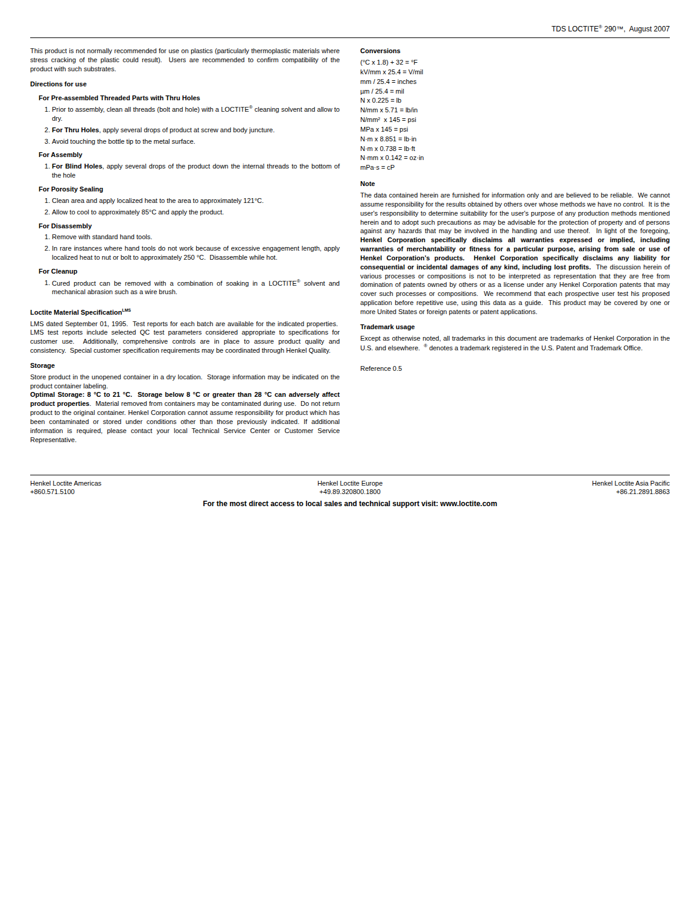TDS LOCTITE® 290™, August 2007
This product is not normally recommended for use on plastics (particularly thermoplastic materials where stress cracking of the plastic could result). Users are recommended to confirm compatibility of the product with such substrates.
Directions for use
For Pre-assembled Threaded Parts with Thru Holes
Prior to assembly, clean all threads (bolt and hole) with a LOCTITE® cleaning solvent and allow to dry.
For Thru Holes, apply several drops of product at screw and body juncture.
Avoid touching the bottle tip to the metal surface.
For Assembly
For Blind Holes, apply several drops of the product down the internal threads to the bottom of the hole
For Porosity Sealing
Clean area and apply localized heat to the area to approximately 121°C.
Allow to cool to approximately 85°C and apply the product.
For Disassembly
Remove with standard hand tools.
In rare instances where hand tools do not work because of excessive engagement length, apply localized heat to nut or bolt to approximately 250 °C. Disassemble while hot.
For Cleanup
Cured product can be removed with a combination of soaking in a LOCTITE® solvent and mechanical abrasion such as a wire brush.
Loctite Material SpecificationLMS
LMS dated September 01, 1995. Test reports for each batch are available for the indicated properties. LMS test reports include selected QC test parameters considered appropriate to specifications for customer use. Additionally, comprehensive controls are in place to assure product quality and consistency. Special customer specification requirements may be coordinated through Henkel Quality.
Storage
Store product in the unopened container in a dry location. Storage information may be indicated on the product container labeling.
Optimal Storage: 8 °C to 21 °C. Storage below 8 °C or greater than 28 °C can adversely affect product properties. Material removed from containers may be contaminated during use. Do not return product to the original container. Henkel Corporation cannot assume responsibility for product which has been contaminated or stored under conditions other than those previously indicated. If additional information is required, please contact your local Technical Service Center or Customer Service Representative.
Conversions
(°C x 1.8) + 32 = °F
kV/mm x 25.4 = V/mil
mm / 25.4 = inches
µm / 25.4 = mil
N x 0.225 = lb
N/mm x 5.71 = lb/in
N/mm² x 145 = psi
MPa x 145 = psi
N·m x 8.851 = lb·in
N·m x 0.738 = lb·ft
N·mm x 0.142 = oz·in
mPa·s = cP
Note
The data contained herein are furnished for information only and are believed to be reliable. We cannot assume responsibility for the results obtained by others over whose methods we have no control. It is the user's responsibility to determine suitability for the user's purpose of any production methods mentioned herein and to adopt such precautions as may be advisable for the protection of property and of persons against any hazards that may be involved in the handling and use thereof. In light of the foregoing, Henkel Corporation specifically disclaims all warranties expressed or implied, including warranties of merchantability or fitness for a particular purpose, arising from sale or use of Henkel Corporation’s products. Henkel Corporation specifically disclaims any liability for consequential or incidental damages of any kind, including lost profits. The discussion herein of various processes or compositions is not to be interpreted as representation that they are free from domination of patents owned by others or as a license under any Henkel Corporation patents that may cover such processes or compositions. We recommend that each prospective user test his proposed application before repetitive use, using this data as a guide. This product may be covered by one or more United States or foreign patents or patent applications.
Trademark usage
Except as otherwise noted, all trademarks in this document are trademarks of Henkel Corporation in the U.S. and elsewhere. ® denotes a trademark registered in the U.S. Patent and Trademark Office.
Reference 0.5
Henkel Loctite Americas
+860.571.5100
Henkel Loctite Europe
+49.89.320800.1800
Henkel Loctite Asia Pacific
+86.21.2891.8863
For the most direct access to local sales and technical support visit: www.loctite.com